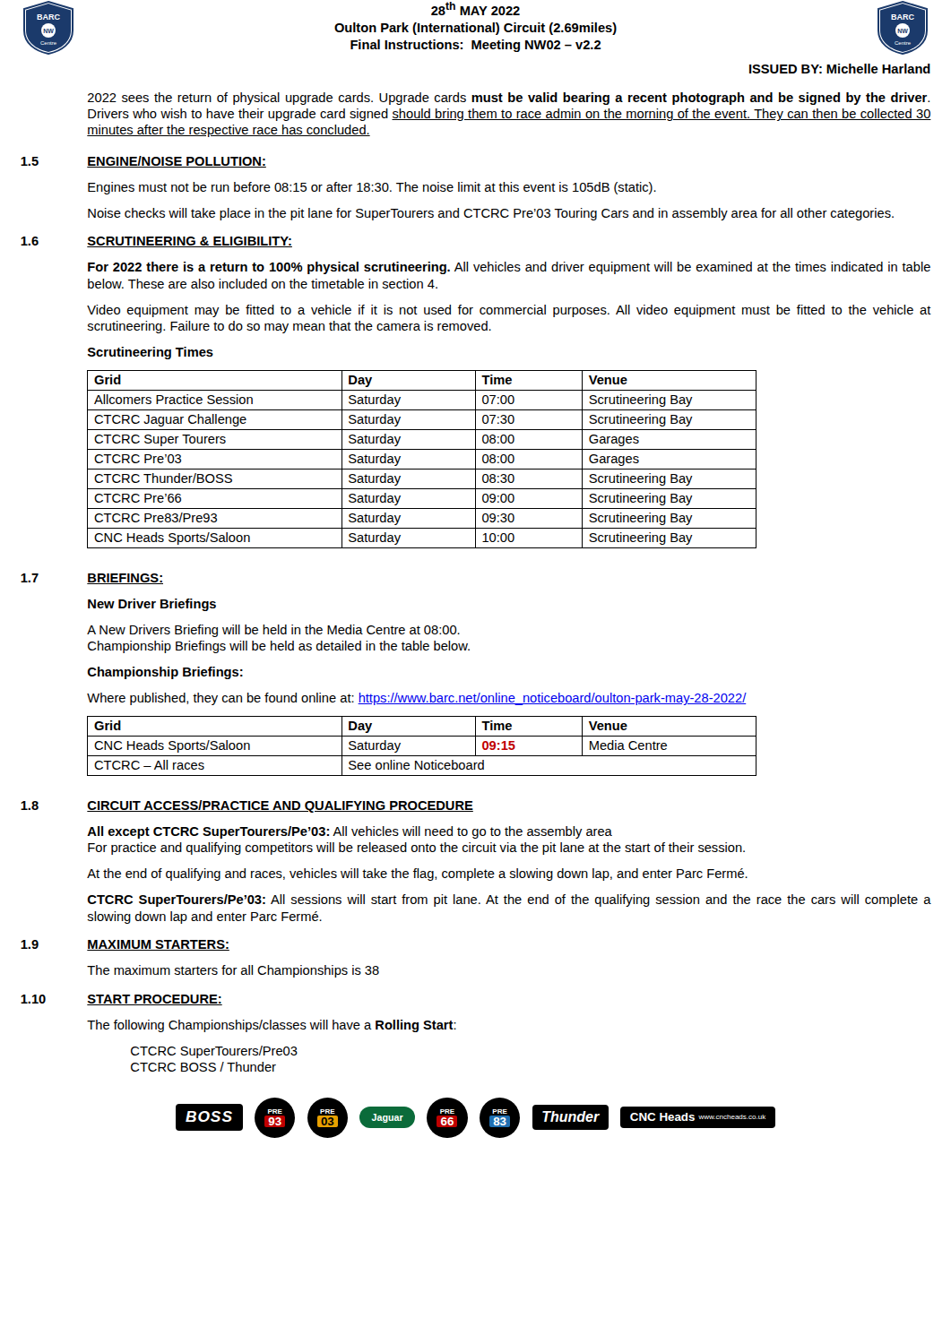BARC NW Centre
BARC NW Centre
28th MAY 2022
Oulton Park (International) Circuit (2.69miles)
Final Instructions: Meeting NW02 – v2.2
ISSUED BY: Michelle Harland
2022 sees the return of physical upgrade cards. Upgrade cards must be valid bearing a recent photograph and be signed by the driver. Drivers who wish to have their upgrade card signed should bring them to race admin on the morning of the event. They can then be collected 30 minutes after the respective race has concluded.
1.5
ENGINE/NOISE POLLUTION:
Engines must not be run before 08:15 or after 18:30. The noise limit at this event is 105dB (static).
Noise checks will take place in the pit lane for SuperTourers and CTCRC Pre’03 Touring Cars and in assembly area for all other categories.
1.6
SCRUTINEERING & ELIGIBILITY:
For 2022 there is a return to 100% physical scrutineering. All vehicles and driver equipment will be examined at the times indicated in table below. These are also included on the timetable in section 4.
Video equipment may be fitted to a vehicle if it is not used for commercial purposes. All video equipment must be fitted to the vehicle at scrutineering. Failure to do so may mean that the camera is removed.
Scrutineering Times
| Grid | Day | Time | Venue |
| --- | --- | --- | --- |
| Allcomers Practice Session | Saturday | 07:00 | Scrutineering Bay |
| CTCRC Jaguar Challenge | Saturday | 07:30 | Scrutineering Bay |
| CTCRC Super Tourers | Saturday | 08:00 | Garages |
| CTCRC Pre’03 | Saturday | 08:00 | Garages |
| CTCRC Thunder/BOSS | Saturday | 08:30 | Scrutineering Bay |
| CTCRC Pre’66 | Saturday | 09:00 | Scrutineering Bay |
| CTCRC Pre83/Pre93 | Saturday | 09:30 | Scrutineering Bay |
| CNC Heads Sports/Saloon | Saturday | 10:00 | Scrutineering Bay |
1.7
BRIEFINGS:
New Driver Briefings
A New Drivers Briefing will be held in the Media Centre at 08:00.
Championship Briefings will be held as detailed in the table below.
Championship Briefings:
Where published, they can be found online at: https://www.barc.net/online_noticeboard/oulton-park-may-28-2022/
| Grid | Day | Time | Venue |
| --- | --- | --- | --- |
| CNC Heads Sports/Saloon | Saturday | 09:15 | Media Centre |
| CTCRC – All races | See online Noticeboard |
1.8
CIRCUIT ACCESS/PRACTICE AND QUALIFYING PROCEDURE
All except CTCRC SuperTourers/Pe’03: All vehicles will need to go to the assembly area
For practice and qualifying competitors will be released onto the circuit via the pit lane at the start of their session.
At the end of qualifying and races, vehicles will take the flag, complete a slowing down lap, and enter Parc Fermé.
CTCRC SuperTourers/Pe’03: All sessions will start from pit lane. At the end of the qualifying session and the race the cars will complete a slowing down lap and enter Parc Fermé.
1.9
MAXIMUM STARTERS:
The maximum starters for all Championships is 38
1.10
START PROCEDURE:
The following Championships/classes will have a Rolling Start:
CTCRC SuperTourers/Pre03
CTCRC BOSS / Thunder
BOSS PRE 93 PRE 03 Jaguar PRE 66 PRE 83 Thunder CNC Headswww.cncheads.co.uk